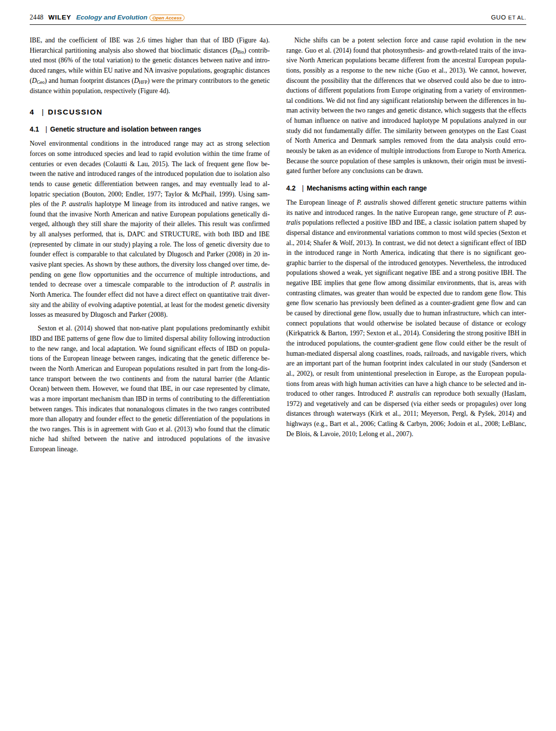2448 WILEY Ecology and EvolutionOpen Access
GUO ET AL.
IBE, and the coefficient of IBE was 2.6 times higher than that of IBD (Figure 4a). Hierarchical partitioning analysis also showed that bioclimatic distances (DBio) contributed most (86% of the total variation) to the genetic distances between native and introduced ranges, while within EU native and NA invasive populations, geographic distances (DGeo) and human footprint distances (DHFP) were the primary contributors to the genetic distance within population, respectively (Figure 4d).
4|DISCUSSION
4.1|Genetic structure and isolation between ranges
Novel environmental conditions in the introduced range may act as strong selection forces on some introduced species and lead to rapid evolution within the time frame of centuries or even decades (Colautti & Lau, 2015). The lack of frequent gene flow between the native and introduced ranges of the introduced population due to isolation also tends to cause genetic differentiation between ranges, and may eventually lead to allopatric speciation (Bouton, 2000; Endler, 1977; Taylor & McPhail, 1999). Using samples of the P. australis haplotype M lineage from its introduced and native ranges, we found that the invasive North American and native European populations genetically diverged, although they still share the majority of their alleles. This result was confirmed by all analyses performed, that is, DAPC and STRUCTURE, with both IBD and IBE (represented by climate in our study) playing a role. The loss of genetic diversity due to founder effect is comparable to that calculated by Dlugosch and Parker (2008) in 20 invasive plant species. As shown by these authors, the diversity loss changed over time, depending on gene flow opportunities and the occurrence of multiple introductions, and tended to decrease over a timescale comparable to the introduction of P. australis in North America. The founder effect did not have a direct effect on quantitative trait diversity and the ability of evolving adaptive potential, at least for the modest genetic diversity losses as measured by Dlugosch and Parker (2008).
Sexton et al. (2014) showed that non-native plant populations predominantly exhibit IBD and IBE patterns of gene flow due to limited dispersal ability following introduction to the new range, and local adaptation. We found significant effects of IBD on populations of the European lineage between ranges, indicating that the genetic difference between the North American and European populations resulted in part from the long-distance transport between the two continents and from the natural barrier (the Atlantic Ocean) between them. However, we found that IBE, in our case represented by climate, was a more important mechanism than IBD in terms of contributing to the differentiation between ranges. This indicates that nonanalogous climates in the two ranges contributed more than allopatry and founder effect to the genetic differentiation of the populations in the two ranges. This is in agreement with Guo et al. (2013) who found that the climatic niche had shifted between the native and introduced populations of the invasive European lineage.
Niche shifts can be a potent selection force and cause rapid evolution in the new range. Guo et al. (2014) found that photosynthesis- and growth-related traits of the invasive North American populations became different from the ancestral European populations, possibly as a response to the new niche (Guo et al., 2013). We cannot, however, discount the possibility that the differences that we observed could also be due to introductions of different populations from Europe originating from a variety of environmental conditions. We did not find any significant relationship between the differences in human activity between the two ranges and genetic distance, which suggests that the effects of human influence on native and introduced haplotype M populations analyzed in our study did not fundamentally differ. The similarity between genotypes on the East Coast of North America and Denmark samples removed from the data analysis could erroneously be taken as an evidence of multiple introductions from Europe to North America. Because the source population of these samples is unknown, their origin must be investigated further before any conclusions can be drawn.
4.2|Mechanisms acting within each range
The European lineage of P. australis showed different genetic structure patterns within its native and introduced ranges. In the native European range, gene structure of P. australis populations reflected a positive IBD and IBE, a classic isolation pattern shaped by dispersal distance and environmental variations common to most wild species (Sexton et al., 2014; Shafer & Wolf, 2013). In contrast, we did not detect a significant effect of IBD in the introduced range in North America, indicating that there is no significant geographic barrier to the dispersal of the introduced genotypes. Nevertheless, the introduced populations showed a weak, yet significant negative IBE and a strong positive IBH. The negative IBE implies that gene flow among dissimilar environments, that is, areas with contrasting climates, was greater than would be expected due to random gene flow. This gene flow scenario has previously been defined as a counter-gradient gene flow and can be caused by directional gene flow, usually due to human infrastructure, which can interconnect populations that would otherwise be isolated because of distance or ecology (Kirkpatrick & Barton, 1997; Sexton et al., 2014). Considering the strong positive IBH in the introduced populations, the counter-gradient gene flow could either be the result of human-mediated dispersal along coastlines, roads, railroads, and navigable rivers, which are an important part of the human footprint index calculated in our study (Sanderson et al., 2002), or result from unintentional preselection in Europe, as the European populations from areas with high human activities can have a high chance to be selected and introduced to other ranges. Introduced P. australis can reproduce both sexually (Haslam, 1972) and vegetatively and can be dispersed (via either seeds or propagules) over long distances through waterways (Kirk et al., 2011; Meyerson, Pergl, & Pyšek, 2014) and highways (e.g., Bart et al., 2006; Catling & Carbyn, 2006; Jodoin et al., 2008; LeBlanc, De Blois, & Lavoie, 2010; Lelong et al., 2007).